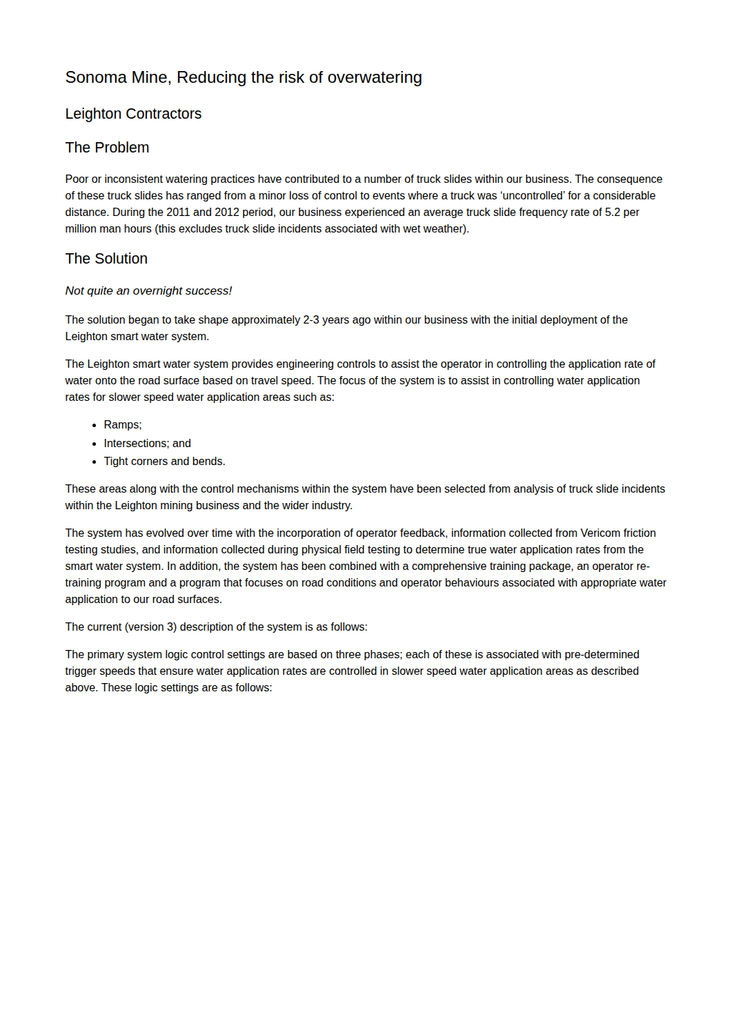Sonoma Mine, Reducing the risk of overwatering
Leighton Contractors
The Problem
Poor or inconsistent watering practices have contributed to a number of truck slides within our business. The consequence of these truck slides has ranged from a minor loss of control to events where a truck was ‘uncontrolled’ for a considerable distance. During the 2011 and 2012 period, our business experienced an average truck slide frequency rate of 5.2 per million man hours (this excludes truck slide incidents associated with wet weather).
The Solution
Not quite an overnight success!
The solution began to take shape approximately 2-3 years ago within our business with the initial deployment of the Leighton smart water system.
The Leighton smart water system provides engineering controls to assist the operator in controlling the application rate of water onto the road surface based on travel speed. The focus of the system is to assist in controlling water application rates for slower speed water application areas such as:
Ramps;
Intersections; and
Tight corners and bends.
These areas along with the control mechanisms within the system have been selected from analysis of truck slide incidents within the Leighton mining business and the wider industry.
The system has evolved over time with the incorporation of operator feedback, information collected from Vericom friction testing studies, and information collected during physical field testing to determine true water application rates from the smart water system. In addition, the system has been combined with a comprehensive training package, an operator re-training program and a program that focuses on road conditions and operator behaviours associated with appropriate water application to our road surfaces.
The current (version 3) description of the system is as follows:
The primary system logic control settings are based on three phases; each of these is associated with pre-determined trigger speeds that ensure water application rates are controlled in slower speed water application areas as described above. These logic settings are as follows: